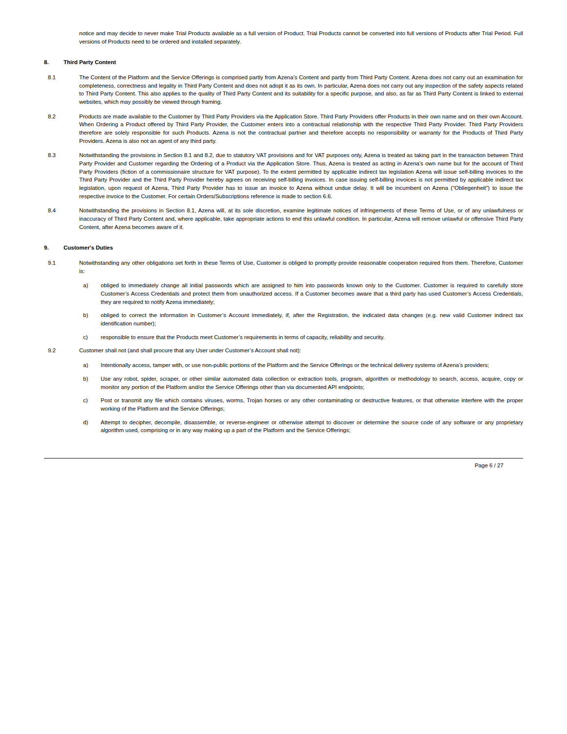notice and may decide to never make Trial Products available as a full version of Product. Trial Products cannot be converted into full versions of Products after Trial Period. Full versions of Products need to be ordered and installed separately.
8. Third Party Content
8.1
The Content of the Platform and the Service Offerings is comprised partly from Azena’s Content and partly from Third Party Content. Azena does not carry out an examination for completeness, correctness and legality in Third Party Content and does not adopt it as its own. In particular, Azena does not carry out any inspection of the safety aspects related to Third Party Content. This also applies to the quality of Third Party Content and its suitability for a specific purpose, and also, as far as Third Party Content is linked to external websites, which may possibly be viewed through framing.
8.2
Products are made available to the Customer by Third Party Providers via the Application Store. Third Party Providers offer Products in their own name and on their own Account. When Ordering a Product offered by Third Party Provider, the Customer enters into a contractual relationship with the respective Third Party Provider. Third Party Providers therefore are solely responsible for such Products. Azena is not the contractual partner and therefore accepts no responsibility or warranty for the Products of Third Party Providers. Azena is also not an agent of any third party.
8.3
Notwithstanding the provisions in Section 8.1 and 8.2, due to statutory VAT provisions and for VAT purposes only, Azena is treated as taking part in the transaction between Third Party Provider and Customer regarding the Ordering of a Product via the Application Store. Thus, Azena is treated as acting in Azena’s own name but for the account of Third Party Providers (fiction of a commissionaire structure for VAT purpose). To the extent permitted by applicable indirect tax legislation Azena will issue self-billing invoices to the Third Party Provider and the Third Party Provider hereby agrees on receiving self-billing invoices. In case issuing self-billing invoices is not permitted by applicable indirect tax legislation, upon request of Azena, Third Party Provider has to issue an invoice to Azena without undue delay. It will be incumbent on Azena (“Obliegenheit”) to issue the respective invoice to the Customer. For certain Orders/Subscriptions reference is made to section 6.6.
8.4
Notwithstanding the provisions in Section 8.1, Azena will, at its sole discretion, examine legitimate notices of infringements of these Terms of Use, or of any unlawfulness or inaccuracy of Third Party Content and, where applicable, take appropriate actions to end this unlawful condition. In particular, Azena will remove unlawful or offensive Third Party Content, after Azena becomes aware of it.
9. Customer's Duties
9.1
Notwithstanding any other obligations set forth in these Terms of Use, Customer is obliged to promptly provide reasonable cooperation required from them. Therefore, Customer is:
a)
obliged to immediately change all initial passwords which are assigned to him into passwords known only to the Customer. Customer is required to carefully store Customer’s Access Credentials and protect them from unauthorized access. If a Customer becomes aware that a third party has used Customer’s Access Credentials, they are required to notify Azena immediately;
b)
obliged to correct the information in Customer’s Account immediately, if, after the Registration, the indicated data changes (e.g. new valid Customer indirect tax identification number);
c)
responsible to ensure that the Products meet Customer’s requirements in terms of capacity, reliability and security.
9.2
Customer shall not (and shall procure that any User under Customer’s Account shall not):
a)
Intentionally access, tamper with, or use non-public portions of the Platform and the Service Offerings or the technical delivery systems of Azena’s providers;
b)
Use any robot, spider, scraper, or other similar automated data collection or extraction tools, program, algorithm or methodology to search, access, acquire, copy or monitor any portion of the Platform and/or the Service Offerings other than via documented API endpoints;
c)
Post or transmit any file which contains viruses, worms, Trojan horses or any other contaminating or destructive features, or that otherwise interfere with the proper working of the Platform and the Service Offerings;
d)
Attempt to decipher, decompile, disassemble, or reverse-engineer or otherwise attempt to discover or determine the source code of any software or any proprietary algorithm used, comprising or in any way making up a part of the Platform and the Service Offerings;
Page 6 / 27